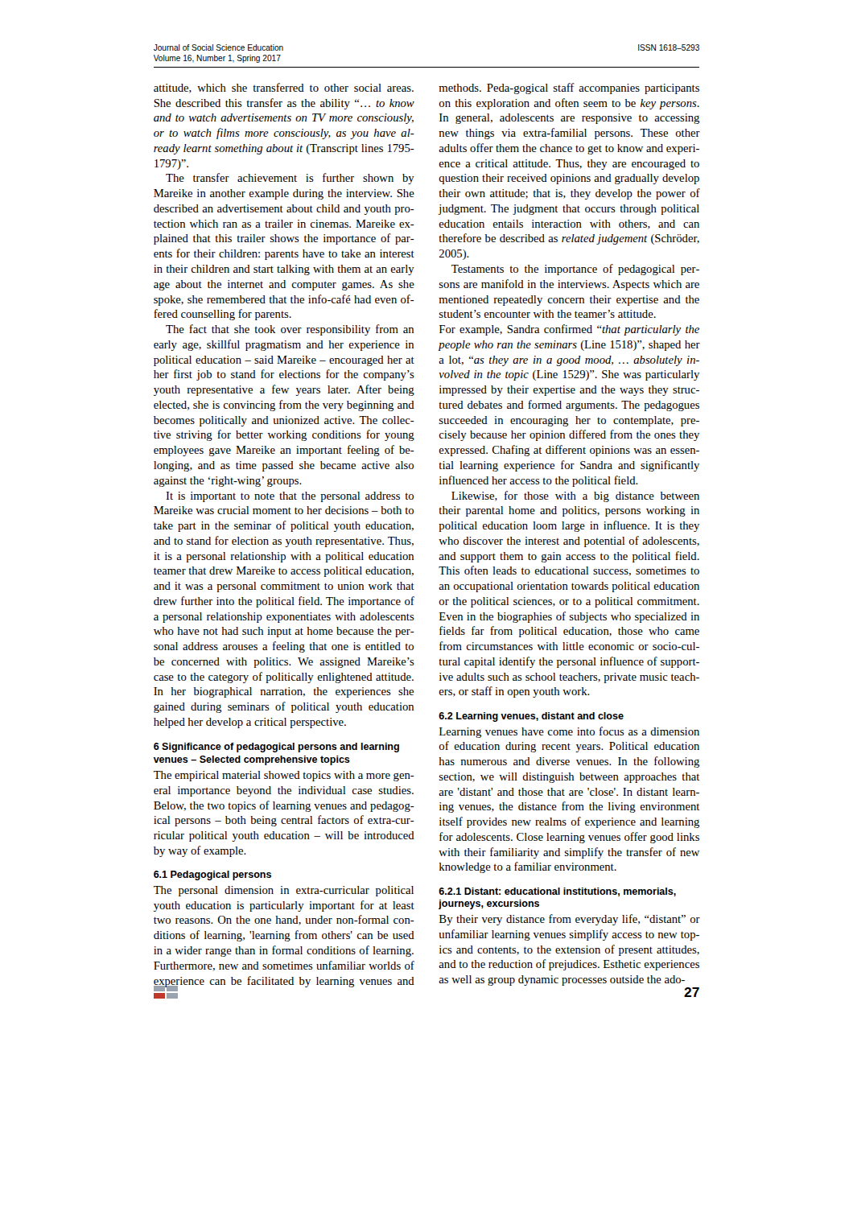Journal of Social Science Education
Volume 16, Number 1, Spring 2017
ISSN 1618–5293
attitude, which she transferred to other social areas. She described this transfer as the ability “… to know and to watch advertisements on TV more consciously, or to watch films more consciously, as you have already learnt something about it (Transcript lines 1795-1797)”.
The transfer achievement is further shown by Mareike in another example during the interview. She described an advertisement about child and youth protection which ran as a trailer in cinemas. Mareike explained that this trailer shows the importance of parents for their children: parents have to take an interest in their children and start talking with them at an early age about the internet and computer games. As she spoke, she remembered that the info-café had even offered counselling for parents.
The fact that she took over responsibility from an early age, skillful pragmatism and her experience in political education – said Mareike – encouraged her at her first job to stand for elections for the company’s youth representative a few years later. After being elected, she is convincing from the very beginning and becomes politically and unionized active. The collective striving for better working conditions for young employees gave Mareike an important feeling of belonging, and as time passed she became active also against the ‘right-wing’ groups.
It is important to note that the personal address to Mareike was crucial moment to her decisions – both to take part in the seminar of political youth education, and to stand for election as youth representative. Thus, it is a personal relationship with a political education teamer that drew Mareike to access political education, and it was a personal commitment to union work that drew further into the political field. The importance of a personal relationship exponentiates with adolescents who have not had such input at home because the personal address arouses a feeling that one is entitled to be concerned with politics. We assigned Mareike’s case to the category of politically enlightened attitude. In her biographical narration, the experiences she gained during seminars of political youth education helped her develop a critical perspective.
6 Significance of pedagogical persons and learning venues – Selected comprehensive topics
The empirical material showed topics with a more general importance beyond the individual case studies. Below, the two topics of learning venues and pedagogical persons – both being central factors of extra-curricular political youth education – will be introduced by way of example.
6.1 Pedagogical persons
The personal dimension in extra-curricular political youth education is particularly important for at least two reasons. On the one hand, under non-formal conditions of learning, 'learning from others' can be used in a wider range than in formal conditions of learning. Furthermore, new and sometimes unfamiliar worlds of experience can be facilitated by learning venues and methods. Peda-gogical staff accompanies participants on this exploration and often seem to be key persons. In general, adolescents are responsive to accessing new things via extra-familial persons. These other adults offer them the chance to get to know and experience a critical attitude. Thus, they are encouraged to question their received opinions and gradually develop their own attitude; that is, they develop the power of judgment. The judgment that occurs through political education entails interaction with others, and can therefore be described as related judgement (Schröder, 2005).
Testaments to the importance of pedagogical persons are manifold in the interviews. Aspects which are mentioned repeatedly concern their expertise and the student’s encounter with the teamer’s attitude.
For example, Sandra confirmed “that particularly the people who ran the seminars (Line 1518)”, shaped her a lot, “as they are in a good mood, … absolutely involved in the topic (Line 1529)”. She was particularly impressed by their expertise and the ways they structured debates and formed arguments. The pedagogues succeeded in encouraging her to contemplate, precisely because her opinion differed from the ones they expressed. Chafing at different opinions was an essential learning experience for Sandra and significantly influenced her access to the political field.
Likewise, for those with a big distance between their parental home and politics, persons working in political education loom large in influence. It is they who discover the interest and potential of adolescents, and support them to gain access to the political field. This often leads to educational success, sometimes to an occupational orientation towards political education or the political sciences, or to a political commitment. Even in the biographies of subjects who specialized in fields far from political education, those who came from circumstances with little economic or socio-cultural capital identify the personal influence of supportive adults such as school teachers, private music teachers, or staff in open youth work.
6.2 Learning venues, distant and close
Learning venues have come into focus as a dimension of education during recent years. Political education has numerous and diverse venues. In the following section, we will distinguish between approaches that are 'distant' and those that are 'close'. In distant learning venues, the distance from the living environment itself provides new realms of experience and learning for adolescents. Close learning venues offer good links with their familiarity and simplify the transfer of new knowledge to a familiar environment.
6.2.1 Distant: educational institutions, memorials, journeys, excursions
By their very distance from everyday life, “distant” or unfamiliar learning venues simplify access to new topics and contents, to the extension of present attitudes, and to the reduction of prejudices. Esthetic experiences as well as group dynamic processes outside the ado-
27